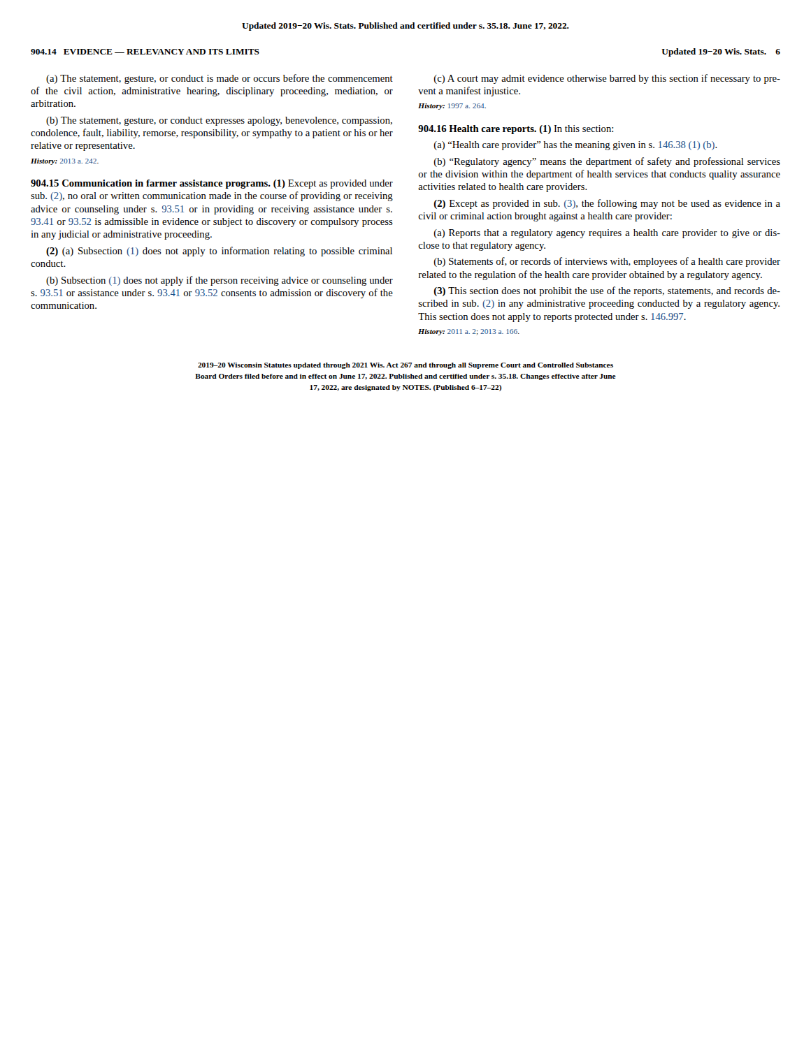Updated 2019−20 Wis. Stats. Published and certified under s. 35.18. June 17, 2022.
904.14 EVIDENCE — RELEVANCY AND ITS LIMITS Updated 19−20 Wis. Stats. 6
(a) The statement, gesture, or conduct is made or occurs before the commencement of the civil action, administrative hearing, disciplinary proceeding, mediation, or arbitration.
(b) The statement, gesture, or conduct expresses apology, benevolence, compassion, condolence, fault, liability, remorse, responsibility, or sympathy to a patient or his or her relative or representative.
History: 2013 a. 242.
904.15 Communication in farmer assistance programs. (1) Except as provided under sub. (2), no oral or written communication made in the course of providing or receiving advice or counseling under s. 93.51 or in providing or receiving assistance under s. 93.41 or 93.52 is admissible in evidence or subject to discovery or compulsory process in any judicial or administrative proceeding.
(2) (a) Subsection (1) does not apply to information relating to possible criminal conduct.
(b) Subsection (1) does not apply if the person receiving advice or counseling under s. 93.51 or assistance under s. 93.41 or 93.52 consents to admission or discovery of the communication.
(c) A court may admit evidence otherwise barred by this section if necessary to prevent a manifest injustice.
History: 1997 a. 264.
904.16 Health care reports. (1) In this section:
(a) “Health care provider” has the meaning given in s. 146.38 (1) (b).
(b) “Regulatory agency” means the department of safety and professional services or the division within the department of health services that conducts quality assurance activities related to health care providers.
(2) Except as provided in sub. (3), the following may not be used as evidence in a civil or criminal action brought against a health care provider:
(a) Reports that a regulatory agency requires a health care provider to give or disclose to that regulatory agency.
(b) Statements of, or records of interviews with, employees of a health care provider related to the regulation of the health care provider obtained by a regulatory agency.
(3) This section does not prohibit the use of the reports, statements, and records described in sub. (2) in any administrative proceeding conducted by a regulatory agency. This section does not apply to reports protected under s. 146.997.
History: 2011 a. 2; 2013 a. 166.
2019–20 Wisconsin Statutes updated through 2021 Wis. Act 267 and through all Supreme Court and Controlled Substances
Board Orders filed before and in effect on June 17, 2022. Published and certified under s. 35.18. Changes effective after June
17, 2022, are designated by NOTES. (Published 6–17–22)